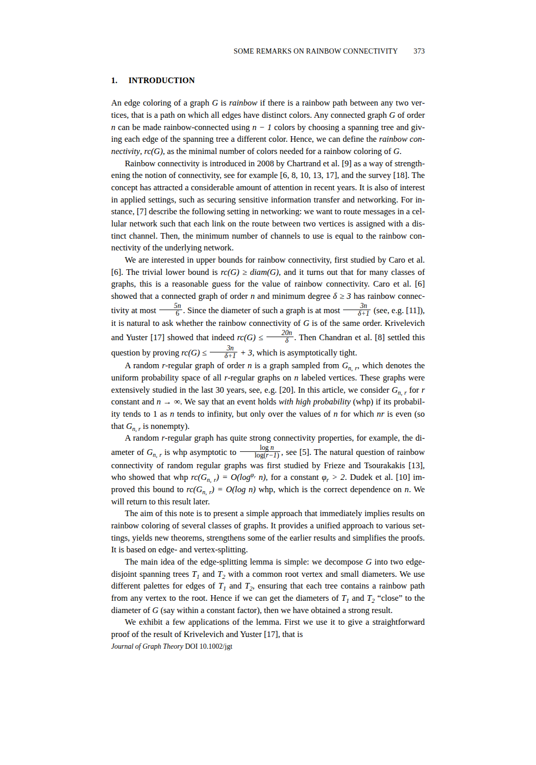SOME REMARKS ON RAINBOW CONNECTIVITY373
1. INTRODUCTION
An edge coloring of a graph G is rainbow if there is a rainbow path between any two vertices, that is a path on which all edges have distinct colors. Any connected graph G of order n can be made rainbow-connected using n − 1 colors by choosing a spanning tree and giving each edge of the spanning tree a different color. Hence, we can define the rainbow connectivity, rc(G), as the minimal number of colors needed for a rainbow coloring of G.
Rainbow connectivity is introduced in 2008 by Chartrand et al. [9] as a way of strengthening the notion of connectivity, see for example [6, 8, 10, 13, 17], and the survey [18]. The concept has attracted a considerable amount of attention in recent years. It is also of interest in applied settings, such as securing sensitive information transfer and networking. For instance, [7] describe the following setting in networking: we want to route messages in a cellular network such that each link on the route between two vertices is assigned with a distinct channel. Then, the minimum number of channels to use is equal to the rainbow connectivity of the underlying network.
We are interested in upper bounds for rainbow connectivity, first studied by Caro et al. [6]. The trivial lower bound is rc(G) ≥ diam(G), and it turns out that for many classes of graphs, this is a reasonable guess for the value of rainbow connectivity. Caro et al. [6] showed that a connected graph of order n and minimum degree δ ≥ 3 has rainbow connectivity at most 5n 6. Since the diameter of such a graph is at most 3n δ+1 (see, e.g. [11]), it is natural to ask whether the rainbow connectivity of G is of the same order. Krivelevich and Yuster [17] showed that indeed rc(G) ≤ 20n δ. Then Chandran et al. [8] settled this question by proving rc(G) ≤ 3n δ+1 + 3, which is asymptotically tight.
A random r-regular graph of order n is a graph sampled from Gn, r, which denotes the uniform probability space of all r-regular graphs on n labeled vertices. These graphs were extensively studied in the last 30 years, see, e.g. [20]. In this article, we consider Gn, r for r constant and n → ∞. We say that an event holds with high probability (whp) if its probability tends to 1 as n tends to infinity, but only over the values of n for which nr is even (so that Gn, r is nonempty).
A random r-regular graph has quite strong connectivity properties, for example, the diameter of Gn, r is whp asymptotic to log n log(r−1), see [5]. The natural question of rainbow connectivity of random regular graphs was first studied by Frieze and Tsourakakis [13], who showed that whp rc(Gn, r) = O(logφr n), for a constant φr > 2. Dudek et al. [10] improved this bound to rc(Gn, r) = O(log n) whp, which is the correct dependence on n. We will return to this result later.
The aim of this note is to present a simple approach that immediately implies results on rainbow coloring of several classes of graphs. It provides a unified approach to various settings, yields new theorems, strengthens some of the earlier results and simplifies the proofs. It is based on edge- and vertex-splitting.
The main idea of the edge-splitting lemma is simple: we decompose G into two edge-disjoint spanning trees T1 and T2 with a common root vertex and small diameters. We use different palettes for edges of T1 and T2, ensuring that each tree contains a rainbow path from any vertex to the root. Hence if we can get the diameters of T1 and T2 “close” to the diameter of G (say within a constant factor), then we have obtained a strong result.
We exhibit a few applications of the lemma. First we use it to give a straightforward proof of the result of Krivelevich and Yuster [17], that is
Journal of Graph Theory DOI 10.1002/jgt